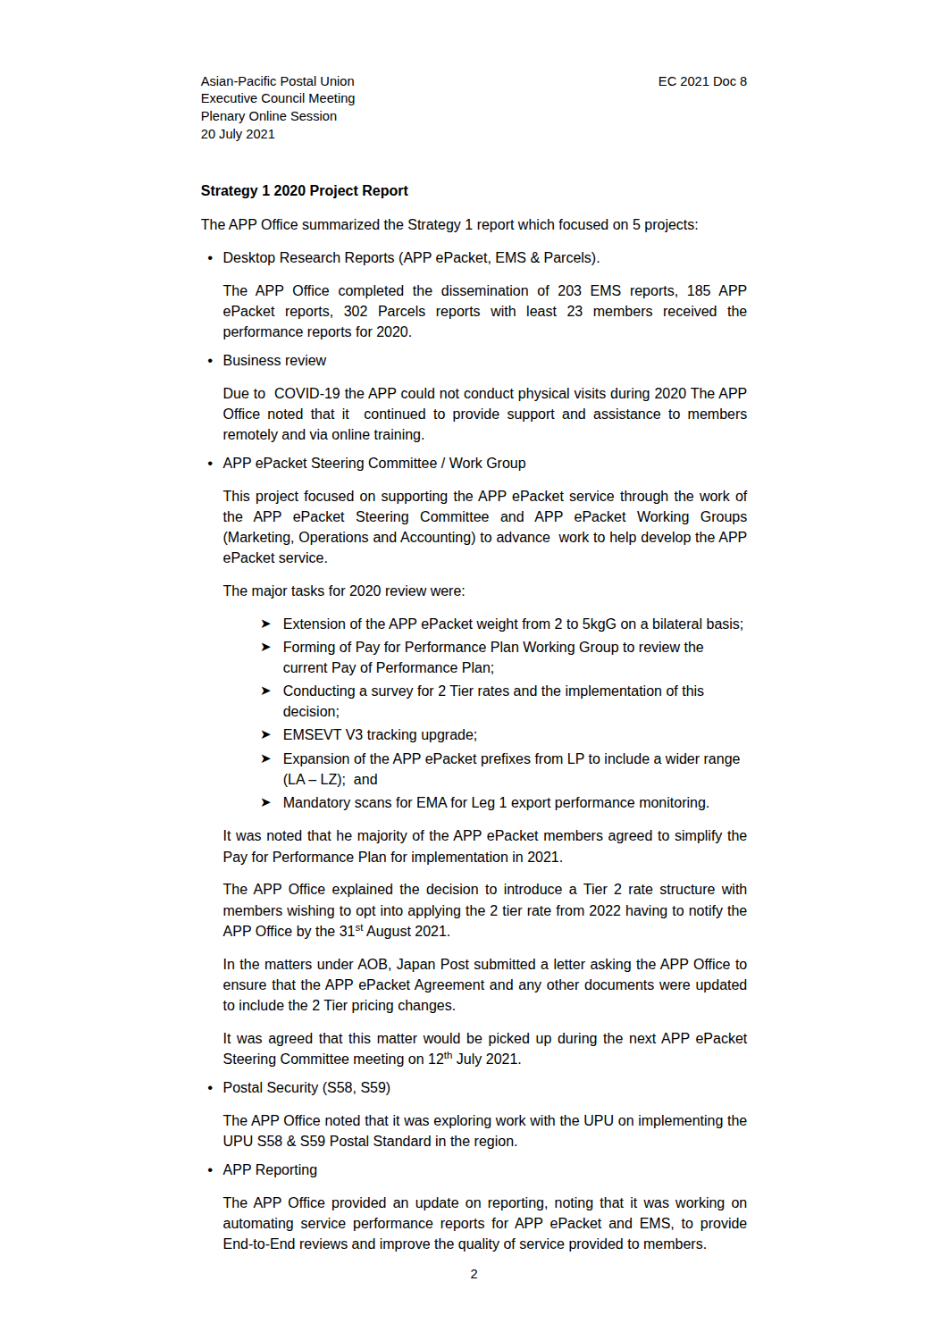Asian-Pacific Postal Union
Executive Council Meeting
Plenary Online Session
20 July 2021
EC 2021 Doc 8
Strategy 1 2020 Project Report
The APP Office summarized the Strategy 1 report which focused on 5 projects:
Desktop Research Reports (APP ePacket, EMS & Parcels).
The APP Office completed the dissemination of 203 EMS reports, 185 APP ePacket reports, 302 Parcels reports with least 23 members received the performance reports for 2020.
Business review
Due to COVID-19 the APP could not conduct physical visits during 2020 The APP Office noted that it continued to provide support and assistance to members remotely and via online training.
APP ePacket Steering Committee / Work Group
This project focused on supporting the APP ePacket service through the work of the APP ePacket Steering Committee and APP ePacket Working Groups (Marketing, Operations and Accounting) to advance work to help develop the APP ePacket service.
The major tasks for 2020 review were:
Extension of the APP ePacket weight from 2 to 5kgG on a bilateral basis;
Forming of Pay for Performance Plan Working Group to review the current Pay of Performance Plan;
Conducting a survey for 2 Tier rates and the implementation of this decision;
EMSEVT V3 tracking upgrade;
Expansion of the APP ePacket prefixes from LP to include a wider range (LA – LZ); and
Mandatory scans for EMA for Leg 1 export performance monitoring.
It was noted that he majority of the APP ePacket members agreed to simplify the Pay for Performance Plan for implementation in 2021.
The APP Office explained the decision to introduce a Tier 2 rate structure with members wishing to opt into applying the 2 tier rate from 2022 having to notify the APP Office by the 31st August 2021.
In the matters under AOB, Japan Post submitted a letter asking the APP Office to ensure that the APP ePacket Agreement and any other documents were updated to include the 2 Tier pricing changes.
It was agreed that this matter would be picked up during the next APP ePacket Steering Committee meeting on 12th July 2021.
Postal Security (S58, S59)
The APP Office noted that it was exploring work with the UPU on implementing the UPU S58 & S59 Postal Standard in the region.
APP Reporting
The APP Office provided an update on reporting, noting that it was working on automating service performance reports for APP ePacket and EMS, to provide End-to-End reviews and improve the quality of service provided to members.
2